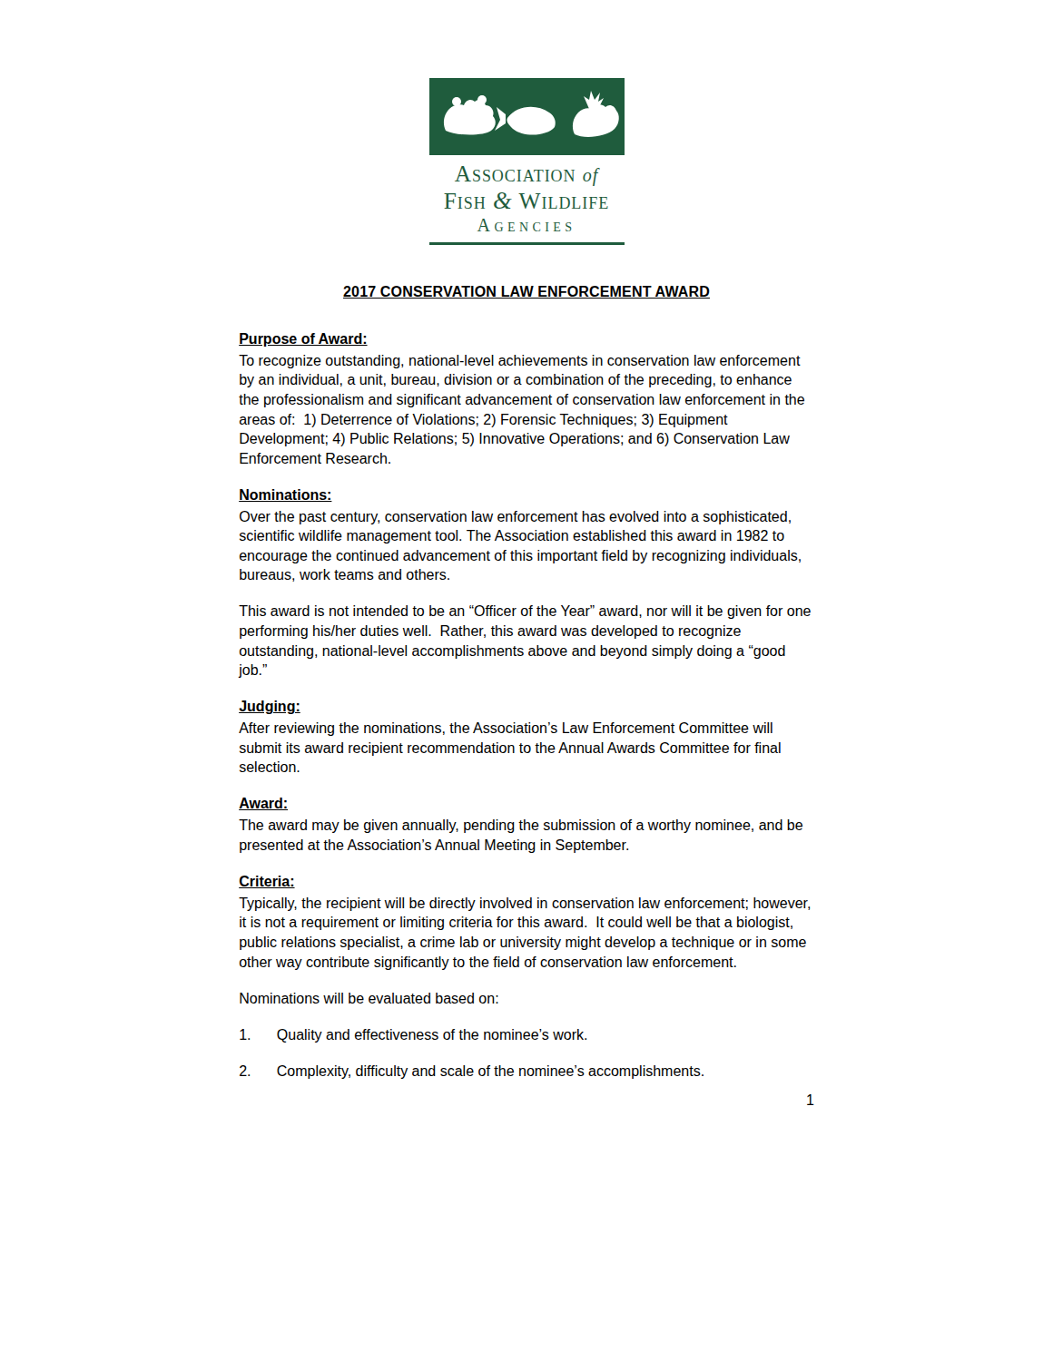Association of
Fish & Wildlife
Agencies
2017 CONSERVATION LAW ENFORCEMENT AWARD
Purpose of Award:
To recognize outstanding, national-level achievements in conservation law enforcement by an individual, a unit, bureau, division or a combination of the preceding, to enhance the professionalism and significant advancement of conservation law enforcement in the areas of: 1) Deterrence of Violations; 2) Forensic Techniques; 3) Equipment Development; 4) Public Relations; 5) Innovative Operations; and 6) Conservation Law Enforcement Research.
Nominations:
Over the past century, conservation law enforcement has evolved into a sophisticated, scientific wildlife management tool. The Association established this award in 1982 to encourage the continued advancement of this important field by recognizing individuals, bureaus, work teams and others.
This award is not intended to be an “Officer of the Year” award, nor will it be given for one performing his/her duties well. Rather, this award was developed to recognize outstanding, national-level accomplishments above and beyond simply doing a “good job.”
Judging:
After reviewing the nominations, the Association’s Law Enforcement Committee will submit its award recipient recommendation to the Annual Awards Committee for final selection.
Award:
The award may be given annually, pending the submission of a worthy nominee, and be presented at the Association’s Annual Meeting in September.
Criteria:
Typically, the recipient will be directly involved in conservation law enforcement; however, it is not a requirement or limiting criteria for this award. It could well be that a biologist, public relations specialist, a crime lab or university might develop a technique or in some other way contribute significantly to the field of conservation law enforcement.
Nominations will be evaluated based on:
1. Quality and effectiveness of the nominee’s work.
2. Complexity, difficulty and scale of the nominee’s accomplishments.
1